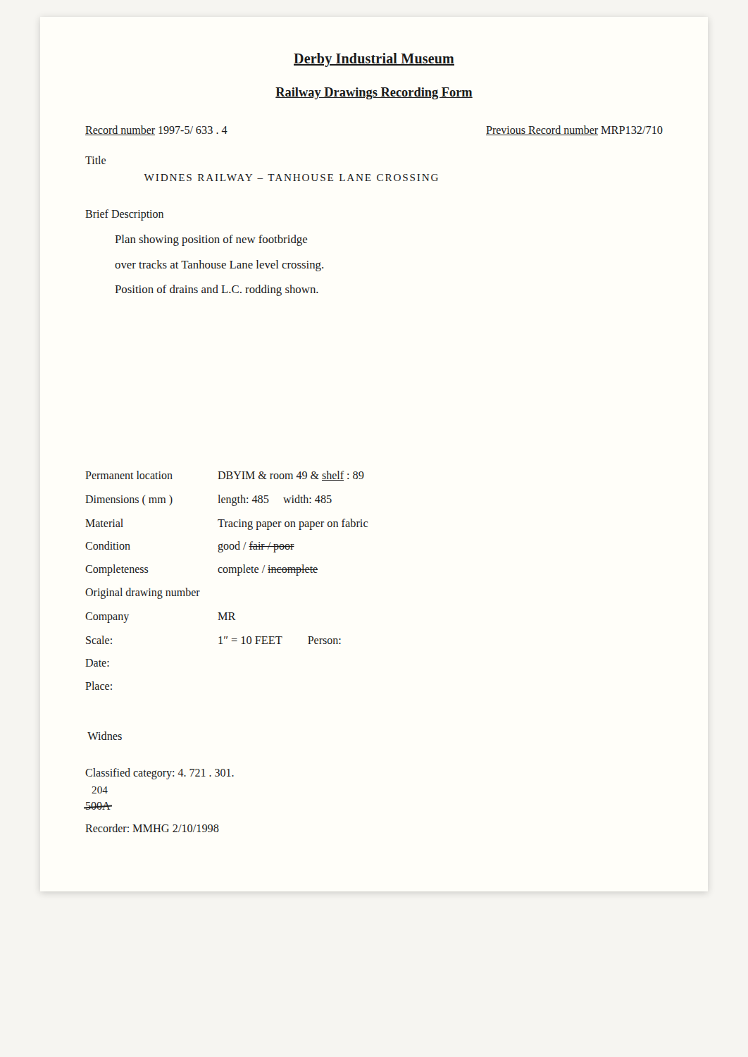Derby Industrial Museum
Railway Drawings Recording Form
Record number 1997-5/ 633 . 4
Previous Record number MRP132/710
Title
WIDNES RAILWAY – TANHOUSE LANE CROSSING
Brief Description
Plan showing position of new footbridge
over tracks at Tanhouse Lane level crossing.
Position of drains and L.C. rodding shown.
Permanent location DBYIM & room 49 & shelf : 89
Dimensions ( mm ) length: 485 width: 485
Material Tracing paper on paper on fabric
Condition good / fair / poor
Completeness complete / incomplete
Original drawing number
Company MR
Scale: 1″ = 10 FEET Person:
Date:
Place:
Widnes
Classified category: 4. 721 . 301. 204 500A
Recorder: MMHG 2/10/1998